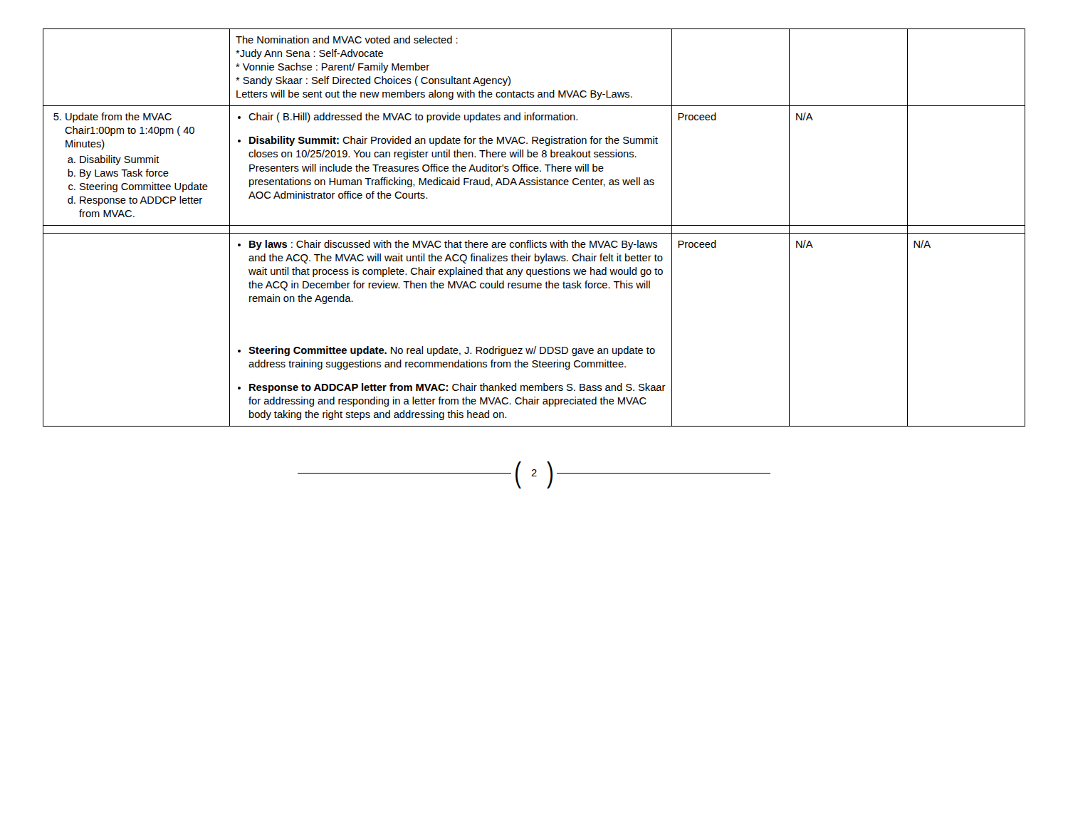| | The Nomination and MVAC voted and selected : *Judy Ann Sena : Self-Advocate * Vonnie Sachse : Parent/ Family Member * Sandy Skaar : Self Directed Choices ( Consultant Agency) Letters will be sent out the new members along with the contacts and MVAC By-Laws. | | | |
| Update from the MVAC Chair1:00pm to 1:40pm ( 40 Minutes) Disability Summit By Laws Task force Steering Committee Update Response to ADDCP letter from MVAC. | Chair ( B.Hill) addressed the MVAC to provide updates and information. Disability Summit: Chair Provided an update for the MVAC. Registration for the Summit closes on 10/25/2019. You can register until then. There will be 8 breakout sessions. Presenters will include the Treasures Office the Auditor's Office. There will be presentations on Human Trafficking, Medicaid Fraud, ADA Assistance Center, as well as AOC Administrator office of the Courts. | Proceed | N/A | |
| | By laws : Chair discussed with the MVAC that there are conflicts with the MVAC By-laws and the ACQ. The MVAC will wait until the ACQ finalizes their bylaws. Chair felt it better to wait until that process is complete. Chair explained that any questions we had would go to the ACQ in December for review. Then the MVAC could resume the task force. This will remain on the Agenda. Steering Committee update. No real update, J. Rodriguez w/ DDSD gave an update to address training suggestions and recommendations from the Steering Committee. Response to ADDCAP letter from MVAC: Chair thanked members S. Bass and S. Skaar for addressing and responding in a letter from the MVAC. Chair appreciated the MVAC body taking the right steps and addressing this head on. | Proceed | N/A | N/A |
( 2 )